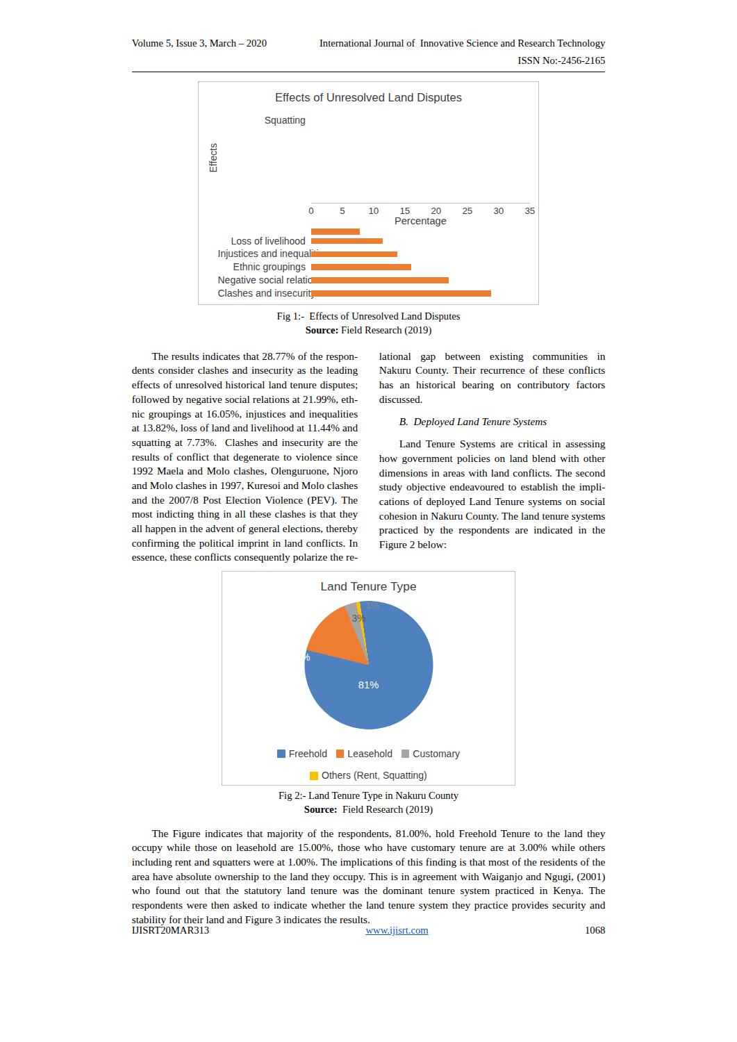Volume 5, Issue 3, March – 2020
International Journal of Innovative Science and Research Technology
ISSN No:-2456-2165
Effects of Unresolved Land Disputes
Effects
Squatting
Loss of livelihood
Injustices and inequalities
Ethnic groupings
Negative social relations
Clashes and insecurity
0 5 10 15 20 25 30 35
Percentage
Fig 1:- Effects of Unresolved Land Disputes Source: Field Research (2019)
The results indicates that 28.77% of the respondents consider clashes and insecurity as the leading effects of unresolved historical land tenure disputes; followed by negative social relations at 21.99%, ethnic groupings at 16.05%, injustices and inequalities at 13.82%, loss of land and livelihood at 11.44% and squatting at 7.73%. Clashes and insecurity are the results of conflict that degenerate to violence since 1992 Maela and Molo clashes, Olenguruone, Njoro and Molo clashes in 1997, Kuresoi and Molo clashes and the 2007/8 Post Election Violence (PEV). The most indicting thing in all these clashes is that they all happen in the advent of general elections, thereby confirming the political imprint in land conflicts. In essence, these conflicts consequently polarize the relational gap between existing communities in Nakuru County. Their recurrence of these conflicts has an historical bearing on contributory factors discussed.
B. Deployed Land Tenure Systems
Land Tenure Systems are critical in assessing how government policies on land blend with other dimensions in areas with land conflicts. The second study objective endeavoured to establish the implications of deployed Land Tenure systems on social cohesion in Nakuru County. The land tenure systems practiced by the respondents are indicated in the Figure 2 below:
Land Tenure Type
1%
3%
15%
81%
Freehold Leasehold Customary Others (Rent, Squatting)
Fig 2:- Land Tenure Type in Nakuru County
Source: Field Research (2019)
The Figure indicates that majority of the respondents, 81.00%, hold Freehold Tenure to the land they occupy while those on leasehold are 15.00%, those who have customary tenure are at 3.00% while others including rent and squatters were at 1.00%. The implications of this finding is that most of the residents of the area have absolute ownership to the land they occupy. This is in agreement with Waiganjo and Ngugi, (2001) who found out that the statutory land tenure was the dominant tenure system practiced in Kenya. The respondents were then asked to indicate whether the land tenure system they practice provides security and stability for their land and Figure 3 indicates the results.
IJISRT20MAR313
www.ijisrt.com
1068